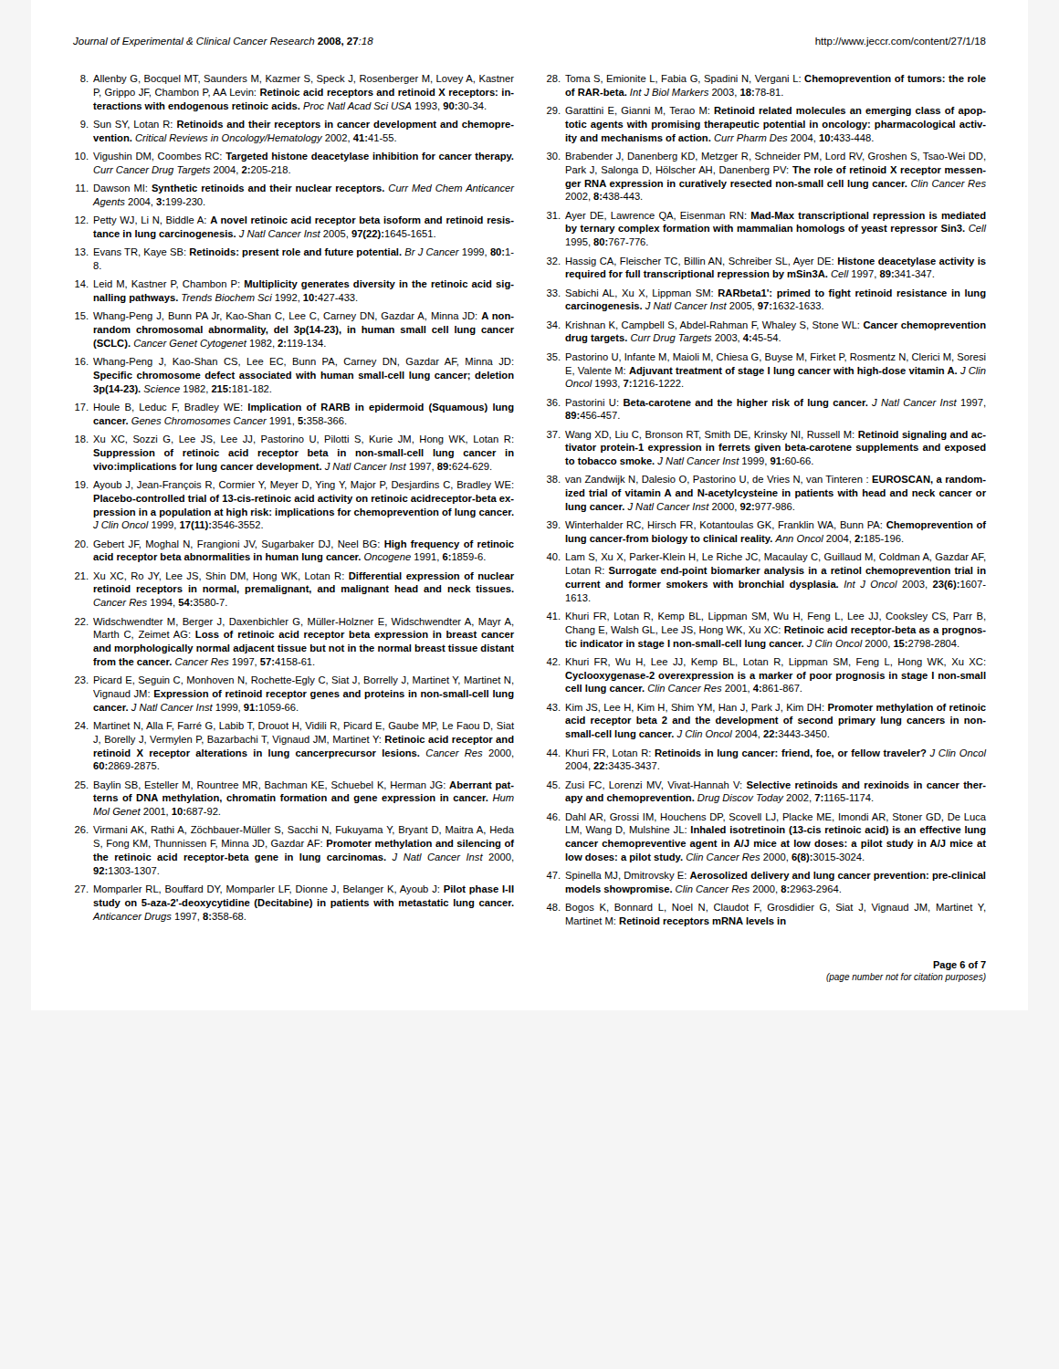Journal of Experimental & Clinical Cancer Research 2008, 27:18
http://www.jeccr.com/content/27/1/18
8. Allenby G, Bocquel MT, Saunders M, Kazmer S, Speck J, Rosenberger M, Lovey A, Kastner P, Grippo JF, Chambon P, AA Levin: Retinoic acid receptors and retinoid X receptors: interactions with endogenous retinoic acids. Proc Natl Acad Sci USA 1993, 90: 30-34.
9. Sun SY, Lotan R: Retinoids and their receptors in cancer development and chemoprevention. Critical Reviews in Oncology/Hematology 2002, 41: 41-55.
10. Vigushin DM, Coombes RC: Targeted histone deacetylase inhibition for cancer therapy. Curr Cancer Drug Targets 2004, 2: 205-218.
11. Dawson MI: Synthetic retinoids and their nuclear receptors. Curr Med Chem Anticancer Agents 2004, 3: 199-230.
12. Petty WJ, Li N, Biddle A: A novel retinoic acid receptor beta isoform and retinoid resistance in lung carcinogenesis. J Natl Cancer Inst 2005, 97(22): 1645-1651.
13. Evans TR, Kaye SB: Retinoids: present role and future potential. Br J Cancer 1999, 80: 1-8.
14. Leid M, Kastner P, Chambon P: Multiplicity generates diversity in the retinoic acid signalling pathways. Trends Biochem Sci 1992, 10: 427-433.
15. Whang-Peng J, Bunn PA Jr, Kao-Shan C, Lee C, Carney DN, Gazdar A, Minna JD: A nonrandom chromosomal abnormality, del 3p(14-23), in human small cell lung cancer (SCLC). Cancer Genet Cytogenet 1982, 2: 119-134.
16. Whang-Peng J, Kao-Shan CS, Lee EC, Bunn PA, Carney DN, Gazdar AF, Minna JD: Specific chromosome defect associated with human small-cell lung cancer; deletion 3p(14-23). Science 1982, 215: 181-182.
17. Houle B, Leduc F, Bradley WE: Implication of RARB in epidermoid (Squamous) lung cancer. Genes Chromosomes Cancer 1991, 5: 358-366.
18. Xu XC, Sozzi G, Lee JS, Lee JJ, Pastorino U, Pilotti S, Kurie JM, Hong WK, Lotan R: Suppression of retinoic acid receptor beta in non-small-cell lung cancer in vivo:implications for lung cancer development. J Natl Cancer Inst 1997, 89: 624-629.
19. Ayoub J, Jean-François R, Cormier Y, Meyer D, Ying Y, Major P, Desjardins C, Bradley WE: Placebo-controlled trial of 13-cis-retinoic acid activity on retinoic acidreceptor-beta expression in a population at high risk: implications for chemoprevention of lung cancer. J Clin Oncol 1999, 17(11): 3546-3552.
20. Gebert JF, Moghal N, Frangioni JV, Sugarbaker DJ, Neel BG: High frequency of retinoic acid receptor beta abnormalities in human lung cancer. Oncogene 1991, 6: 1859-6.
21. Xu XC, Ro JY, Lee JS, Shin DM, Hong WK, Lotan R: Differential expression of nuclear retinoid receptors in normal, premalignant, and malignant head and neck tissues. Cancer Res 1994, 54: 3580-7.
22. Widschwendter M, Berger J, Daxenbichler G, Müller-Holzner E, Widschwendter A, Mayr A, Marth C, Zeimet AG: Loss of retinoic acid receptor beta expression in breast cancer and morphologically normal adjacent tissue but not in the normal breast tissue distant from the cancer. Cancer Res 1997, 57: 4158-61.
23. Picard E, Seguin C, Monhoven N, Rochette-Egly C, Siat J, Borrelly J, Martinet Y, Martinet N, Vignaud JM: Expression of retinoid receptor genes and proteins in non-small-cell lung cancer. J Natl Cancer Inst 1999, 91: 1059-66.
24. Martinet N, Alla F, Farré G, Labib T, Drouot H, Vidili R, Picard E, Gaube MP, Le Faou D, Siat J, Borelly J, Vermylen P, Bazarbachi T, Vignaud JM, Martinet Y: Retinoic acid receptor and retinoid X receptor alterations in lung cancerprecursor lesions. Cancer Res 2000, 60: 2869-2875.
25. Baylin SB, Esteller M, Rountree MR, Bachman KE, Schuebel K, Herman JG: Aberrant patterns of DNA methylation, chromatin formation and gene expression in cancer. Hum Mol Genet 2001, 10: 687-92.
26. Virmani AK, Rathi A, Zöchbauer-Müller S, Sacchi N, Fukuyama Y, Bryant D, Maitra A, Heda S, Fong KM, Thunnissen F, Minna JD, Gazdar AF: Promoter methylation and silencing of the retinoic acid receptor-beta gene in lung carcinomas. J Natl Cancer Inst 2000, 92: 1303-1307.
27. Momparler RL, Bouffard DY, Momparler LF, Dionne J, Belanger K, Ayoub J: Pilot phase I-II study on 5-aza-2'-deoxycytidine (Decitabine) in patients with metastatic lung cancer. Anticancer Drugs 1997, 8: 358-68.
28. Toma S, Emionite L, Fabia G, Spadini N, Vergani L: Chemoprevention of tumors: the role of RAR-beta. Int J Biol Markers 2003, 18: 78-81.
29. Garattini E, Gianni M, Terao M: Retinoid related molecules an emerging class of apoptotic agents with promising therapeutic potential in oncology: pharmacological activity and mechanisms of action. Curr Pharm Des 2004, 10: 433-448.
30. Brabender J, Danenberg KD, Metzger R, Schneider PM, Lord RV, Groshen S, Tsao-Wei DD, Park J, Salonga D, Hölscher AH, Danenberg PV: The role of retinoid X receptor messenger RNA expression in curatively resected non-small cell lung cancer. Clin Cancer Res 2002, 8: 438-443.
31. Ayer DE, Lawrence QA, Eisenman RN: Mad-Max transcriptional repression is mediated by ternary complex formation with mammalian homologs of yeast repressor Sin3. Cell 1995, 80: 767-776.
32. Hassig CA, Fleischer TC, Billin AN, Schreiber SL, Ayer DE: Histone deacetylase activity is required for full transcriptional repression by mSin3A. Cell 1997, 89: 341-347.
33. Sabichi AL, Xu X, Lippman SM: RARbeta1': primed to fight retinoid resistance in lung carcinogenesis. J Natl Cancer Inst 2005, 97: 1632-1633.
34. Krishnan K, Campbell S, Abdel-Rahman F, Whaley S, Stone WL: Cancer chemoprevention drug targets. Curr Drug Targets 2003, 4: 45-54.
35. Pastorino U, Infante M, Maioli M, Chiesa G, Buyse M, Firket P, Rosmentz N, Clerici M, Soresi E, Valente M: Adjuvant treatment of stage I lung cancer with high-dose vitamin A. J Clin Oncol 1993, 7: 1216-1222.
36. Pastorini U: Beta-carotene and the higher risk of lung cancer. J Natl Cancer Inst 1997, 89: 456-457.
37. Wang XD, Liu C, Bronson RT, Smith DE, Krinsky NI, Russell M: Retinoid signaling and activator protein-1 expression in ferrets given beta-carotene supplements and exposed to tobacco smoke. J Natl Cancer Inst 1999, 91: 60-66.
38. van Zandwijk N, Dalesio O, Pastorino U, de Vries N, van Tinteren : EUROSCAN, a randomized trial of vitamin A and N-acetylcysteine in patients with head and neck cancer or lung cancer. J Natl Cancer Inst 2000, 92: 977-986.
39. Winterhalder RC, Hirsch FR, Kotantoulas GK, Franklin WA, Bunn PA: Chemoprevention of lung cancer-from biology to clinical reality. Ann Oncol 2004, 2: 185-196.
40. Lam S, Xu X, Parker-Klein H, Le Riche JC, Macaulay C, Guillaud M, Coldman A, Gazdar AF, Lotan R: Surrogate end-point biomarker analysis in a retinol chemoprevention trial in current and former smokers with bronchial dysplasia. Int J Oncol 2003, 23(6): 1607-1613.
41. Khuri FR, Lotan R, Kemp BL, Lippman SM, Wu H, Feng L, Lee JJ, Cooksley CS, Parr B, Chang E, Walsh GL, Lee JS, Hong WK, Xu XC: Retinoic acid receptor-beta as a prognostic indicator in stage I non-small-cell lung cancer. J Clin Oncol 2000, 15: 2798-2804.
42. Khuri FR, Wu H, Lee JJ, Kemp BL, Lotan R, Lippman SM, Feng L, Hong WK, Xu XC: Cyclooxygenase-2 overexpression is a marker of poor prognosis in stage I non-small cell lung cancer. Clin Cancer Res 2001, 4: 861-867.
43. Kim JS, Lee H, Kim H, Shim YM, Han J, Park J, Kim DH: Promoter methylation of retinoic acid receptor beta 2 and the development of second primary lung cancers in non-small-cell lung cancer. J Clin Oncol 2004, 22: 3443-3450.
44. Khuri FR, Lotan R: Retinoids in lung cancer: friend, foe, or fellow traveler? J Clin Oncol 2004, 22: 3435-3437.
45. Zusi FC, Lorenzi MV, Vivat-Hannah V: Selective retinoids and rexinoids in cancer therapy and chemoprevention. Drug Discov Today 2002, 7: 1165-1174.
46. Dahl AR, Grossi IM, Houchens DP, Scovell LJ, Placke ME, Imondi AR, Stoner GD, De Luca LM, Wang D, Mulshine JL: Inhaled isotretinoin (13-cis retinoic acid) is an effective lung cancer chemopreventive agent in A/J mice at low doses: a pilot study in A/J mice at low doses: a pilot study. Clin Cancer Res 2000, 6(8): 3015-3024.
47. Spinella MJ, Dmitrovsky E: Aerosolized delivery and lung cancer prevention: pre-clinical models showpromise. Clin Cancer Res 2000, 8: 2963-2964.
48. Bogos K, Bonnard L, Noel N, Claudot F, Grosdidier G, Siat J, Vignaud JM, Martinet Y, Martinet M: Retinoid receptors mRNA levels in
Page 6 of 7
(page number not for citation purposes)